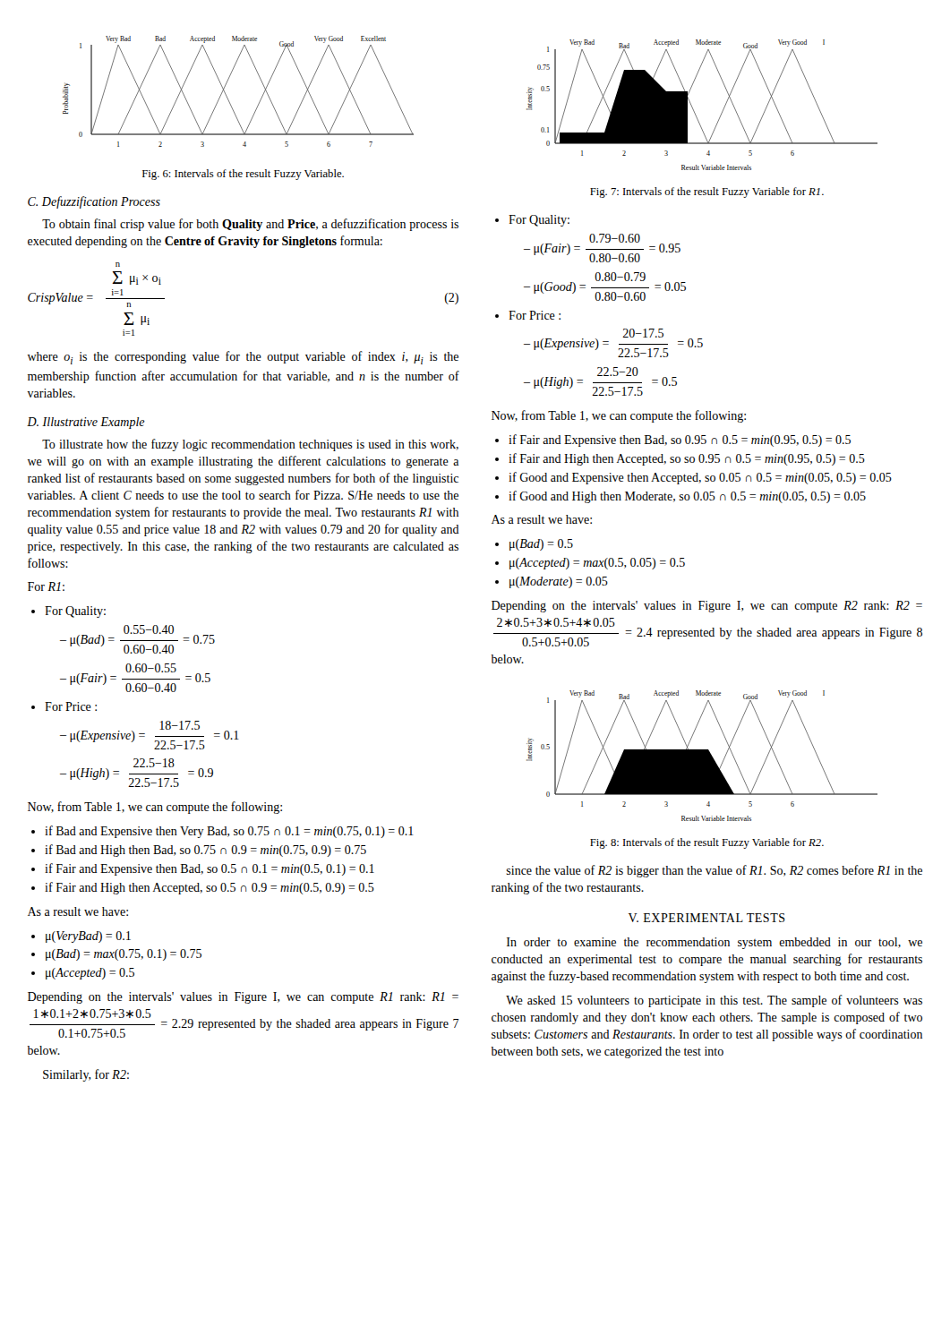1 0 Probability 1 2 3 4 5 6 7 Very Bad Bad Accepted Moderate Good Very Good Excellent
Fig. 6: Intervals of the result Fuzzy Variable.
C. Defuzzification Process
To obtain final crisp value for both Quality and Price, a defuzzification process is executed depending on the Centre of Gravity for Singletons formula:
CrispValue = nΣi=1 μi × oi nΣi=1 μi (2)
where oi is the corresponding value for the output variable of index i, μi is the membership function after accumulation for that variable, and n is the number of variables.
D. Illustrative Example
To illustrate how the fuzzy logic recommendation techniques is used in this work, we will go on with an example illustrating the different calculations to generate a ranked list of restaurants based on some suggested numbers for both of the linguistic variables. A client C needs to use the tool to search for Pizza. S/He needs to use the recommendation system for restaurants to provide the meal. Two restaurants R1 with quality value 0.55 and price value 18 and R2 with values 0.79 and 20 for quality and price, respectively. In this case, the ranking of the two restaurants are calculated as follows:
For R1:
For Quality:
μ(Bad) = 0.55−0.400.60−0.40 = 0.75
μ(Fair) = 0.60−0.550.60−0.40 = 0.5
For Price :
μ(Expensive) = 18−17.522.5−17.5 = 0.1
μ(High) = 22.5−1822.5−17.5 = 0.9
Now, from Table 1, we can compute the following:
if Bad and Expensive then Very Bad, so 0.75 ∩ 0.1 = min(0.75, 0.1) = 0.1
if Bad and High then Bad, so 0.75 ∩ 0.9 = min(0.75, 0.9) = 0.75
if Fair and Expensive then Bad, so 0.5 ∩ 0.1 = min(0.5, 0.1) = 0.1
if Fair and High then Accepted, so 0.5 ∩ 0.9 = min(0.5, 0.9) = 0.5
As a result we have:
μ(VeryBad) = 0.1
μ(Bad) = max(0.75, 0.1) = 0.75
μ(Accepted) = 0.5
Depending on the intervals' values in Figure I, we can compute R1 rank: R1 = 1∗0.1+2∗0.75+3∗0.50.1+0.75+0.5 = 2.29 represented by the shaded area appears in Figure 7 below.
Similarly, for R2:
1 0.75 0.5 0.1 0 Intensity 1 2 3 4 5 6 Result Variable Intervals Very Bad Bad Accepted Moderate Good Very Good I
Fig. 7: Intervals of the result Fuzzy Variable for R1.
For Quality:
μ(Fair) = 0.79−0.600.80−0.60 = 0.95
μ(Good) = 0.80−0.790.80−0.60 = 0.05
For Price :
μ(Expensive) = 20−17.522.5−17.5 = 0.5
μ(High) = 22.5−2022.5−17.5 = 0.5
Now, from Table 1, we can compute the following:
if Fair and Expensive then Bad, so 0.95 ∩ 0.5 = min(0.95, 0.5) = 0.5
if Fair and High then Accepted, so so 0.95 ∩ 0.5 = min(0.95, 0.5) = 0.5
if Good and Expensive then Accepted, so 0.05 ∩ 0.5 = min(0.05, 0.5) = 0.05
if Good and High then Moderate, so 0.05 ∩ 0.5 = min(0.05, 0.5) = 0.05
As a result we have:
μ(Bad) = 0.5
μ(Accepted) = max(0.5, 0.05) = 0.5
μ(Moderate) = 0.05
Depending on the intervals' values in Figure I, we can compute R2 rank: R2 = 2∗0.5+3∗0.5+4∗0.050.5+0.5+0.05 = 2.4 represented by the shaded area appears in Figure 8 below.
1 0.5 0 Intensity 1 2 3 4 5 6 Result Variable Intervals Very Bad Bad Accepted Moderate Good Very Good I
Fig. 8: Intervals of the result Fuzzy Variable for R2.
since the value of R2 is bigger than the value of R1. So, R2 comes before R1 in the ranking of the two restaurants.
V. EXPERIMENTAL TESTS
In order to examine the recommendation system embedded in our tool, we conducted an experimental test to compare the manual searching for restaurants against the fuzzy-based recommendation system with respect to both time and cost.
We asked 15 volunteers to participate in this test. The sample of volunteers was chosen randomly and they don't know each others. The sample is composed of two subsets: Customers and Restaurants. In order to test all possible ways of coordination between both sets, we categorized the test into